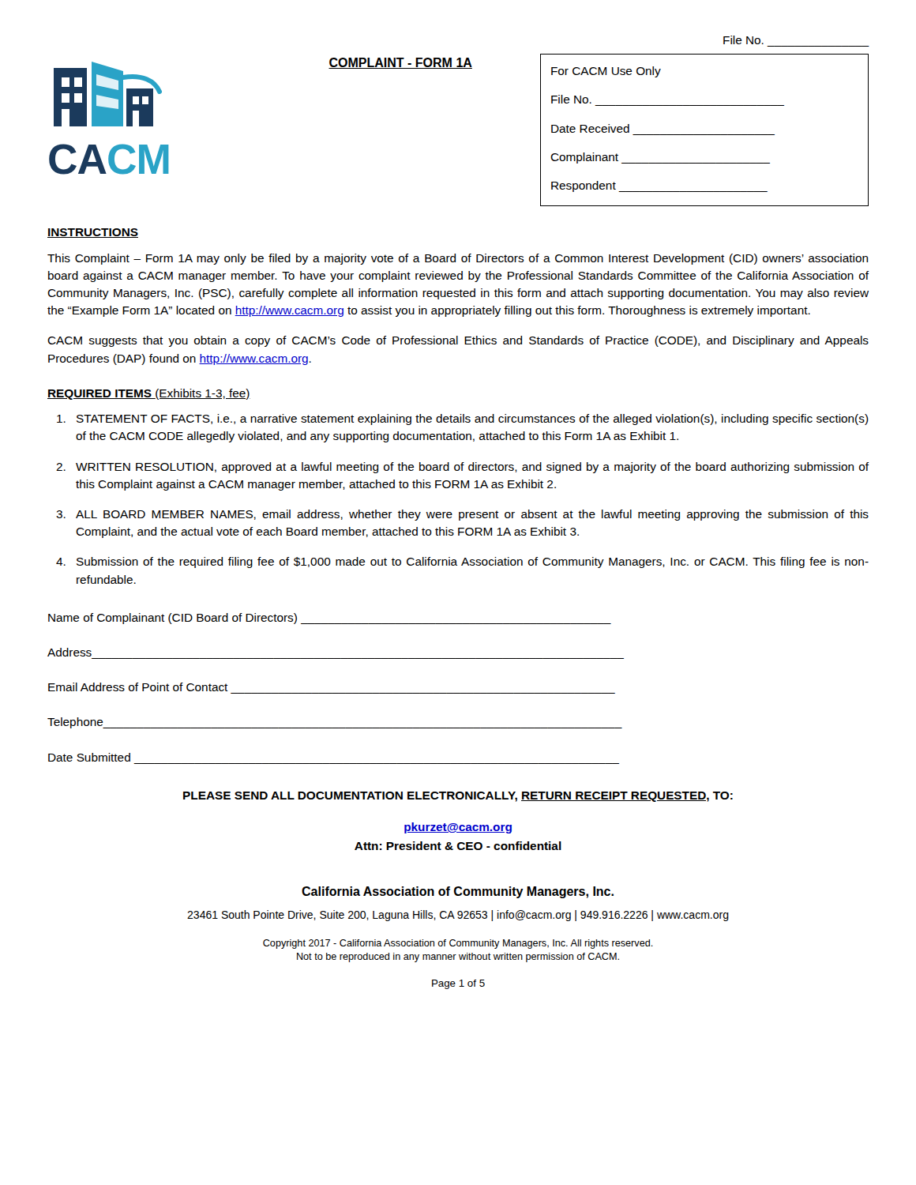File No. _______________
| CA CM | COMPLAINT - FORM 1A | For CACM Use Only File No. ____________________________ Date Received _____________________ Complainant ______________________ Respondent ______________________ |
INSTRUCTIONS
This Complaint – Form 1A may only be filed by a majority vote of a Board of Directors of a Common Interest Development (CID) owners’ association board against a CACM manager member. To have your complaint reviewed by the Professional Standards Committee of the California Association of Community Managers, Inc. (PSC), carefully complete all information requested in this form and attach supporting documentation. You may also review the “Example Form 1A” located on http://www.cacm.org to assist you in appropriately filling out this form. Thoroughness is extremely important.
CACM suggests that you obtain a copy of CACM’s Code of Professional Ethics and Standards of Practice (CODE), and Disciplinary and Appeals Procedures (DAP) found on http://www.cacm.org.
REQUIRED ITEMS (Exhibits 1-3, fee)
STATEMENT OF FACTS, i.e., a narrative statement explaining the details and circumstances of the alleged violation(s), including specific section(s) of the CACM CODE allegedly violated, and any supporting documentation, attached to this Form 1A as Exhibit 1.
WRITTEN RESOLUTION, approved at a lawful meeting of the board of directors, and signed by a majority of the board authorizing submission of this Complaint against a CACM manager member, attached to this FORM 1A as Exhibit 2.
ALL BOARD MEMBER NAMES, email address, whether they were present or absent at the lawful meeting approving the submission of this Complaint, and the actual vote of each Board member, attached to this FORM 1A as Exhibit 3.
Submission of the required filing fee of $1,000 made out to California Association of Community Managers, Inc. or CACM. This filing fee is non-refundable.
Name of Complainant (CID Board of Directors) ______________________________________________
Address_______________________________________________________________________________
Email Address of Point of Contact _________________________________________________________
Telephone_____________________________________________________________________________
Date Submitted ________________________________________________________________________
PLEASE SEND ALL DOCUMENTATION ELECTRONICALLY, RETURN RECEIPT REQUESTED, TO:
pkurzet@cacm.org
Attn: President & CEO - confidential
California Association of Community Managers, Inc.
23461 South Pointe Drive, Suite 200, Laguna Hills, CA 92653 | info@cacm.org | 949.916.2226 | www.cacm.org
Copyright 2017 - California Association of Community Managers, Inc. All rights reserved.
Not to be reproduced in any manner without written permission of CACM.
Page 1 of 5